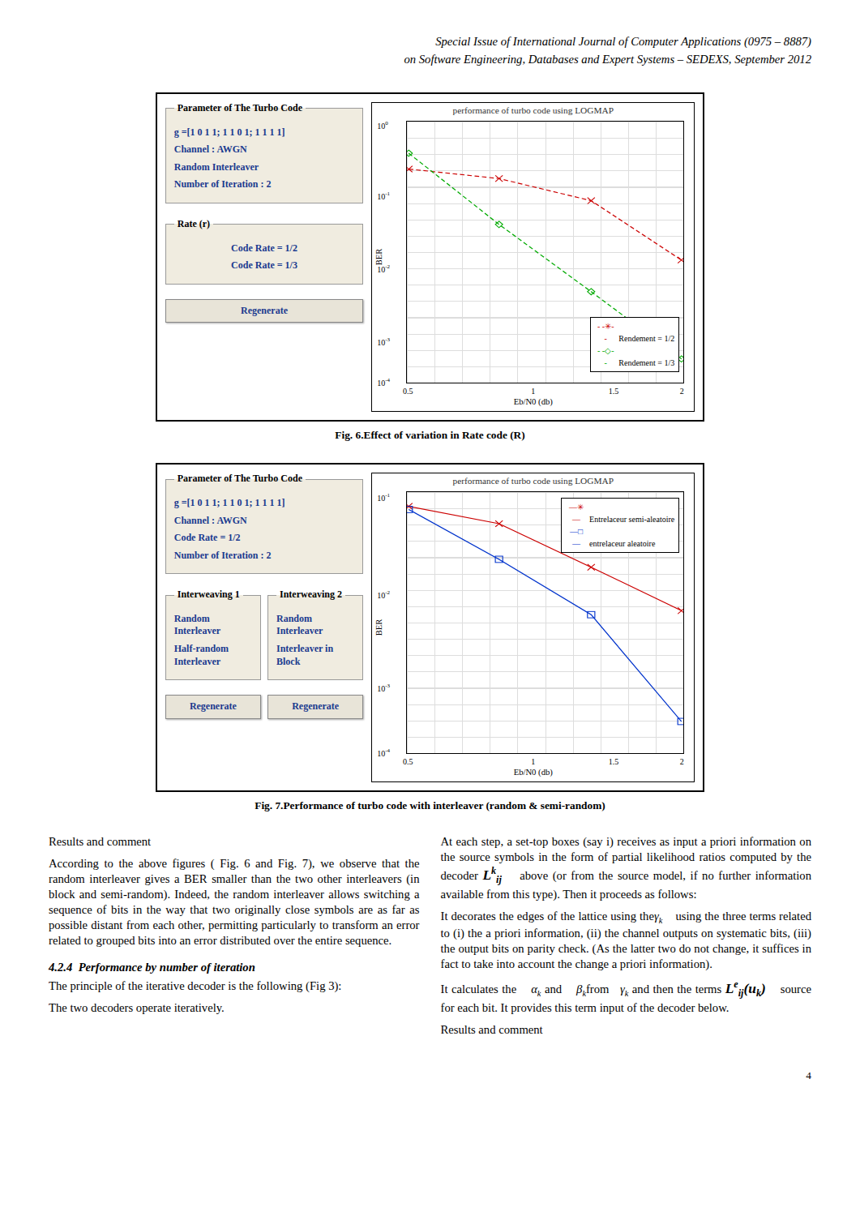Special Issue of International Journal of Computer Applications (0975 – 8887)
on Software Engineering, Databases and Expert Systems – SEDEXS, September 2012
Parameter of The Turbo Code
g =[1 0 1 1; 1 1 0 1; 1 1 1 1]
Channel : AWGN
Random Interleaver
Number of Iteration : 2
Rate (r)
Code Rate = 1/2
Code Rate = 1/3
Regenerate
performance of turbo code using LOGMAP
BER
100
10-1
10-2
10-3
10-4
- -✳- -Rendement = 1/2
- -◇- -Rendement = 1/3
0.5
1
1.5
2
Eb/N0 (db)
Fig. 6.Effect of variation in Rate code (R)
Parameter of The Turbo Code
g =[1 0 1 1; 1 1 0 1; 1 1 1 1]
Channel : AWGN
Code Rate = 1/2
Number of Iteration : 2
Interweaving 1
Random Interleaver
Half-random Interleaver
Interweaving 2
Random Interleaver
Interleaver in Block
Regenerate
Regenerate
performance of turbo code using LOGMAP
BER
10-1
10-2
10-3
10-4
—✳—Entrelaceur semi-aleatoire
—□—entrelaceur aleatoire
0.5
1
1.5
2
Eb/N0 (db)
Fig. 7.Performance of turbo code with interleaver (random & semi-random)
Results and comment
According to the above figures ( Fig. 6 and Fig. 7), we observe that the random interleaver gives a BER smaller than the two other interleavers (in block and semi-random). Indeed, the random interleaver allows switching a sequence of bits in the way that two originally close symbols are as far as possible distant from each other, permitting particularly to transform an error related to grouped bits into an error distributed over the entire sequence.
4.2.4 Performance by number of iteration
The principle of the iterative decoder is the following (Fig 3):
The two decoders operate iteratively.
At each step, a set-top boxes (say i) receives as input a priori information on the source symbols in the form of partial likelihood ratios computed by the decoder Lkij above (or from the source model, if no further information available from this type). Then it proceeds as follows:
It decorates the edges of the lattice using theγk using the three terms related to (i) the a priori information, (ii) the channel outputs on systematic bits, (iii) the output bits on parity check. (As the latter two do not change, it suffices in fact to take into account the change a priori information).
It calculates the αk and βkfrom γk and then the terms Leij(uk) source for each bit. It provides this term input of the decoder below.
Results and comment
4